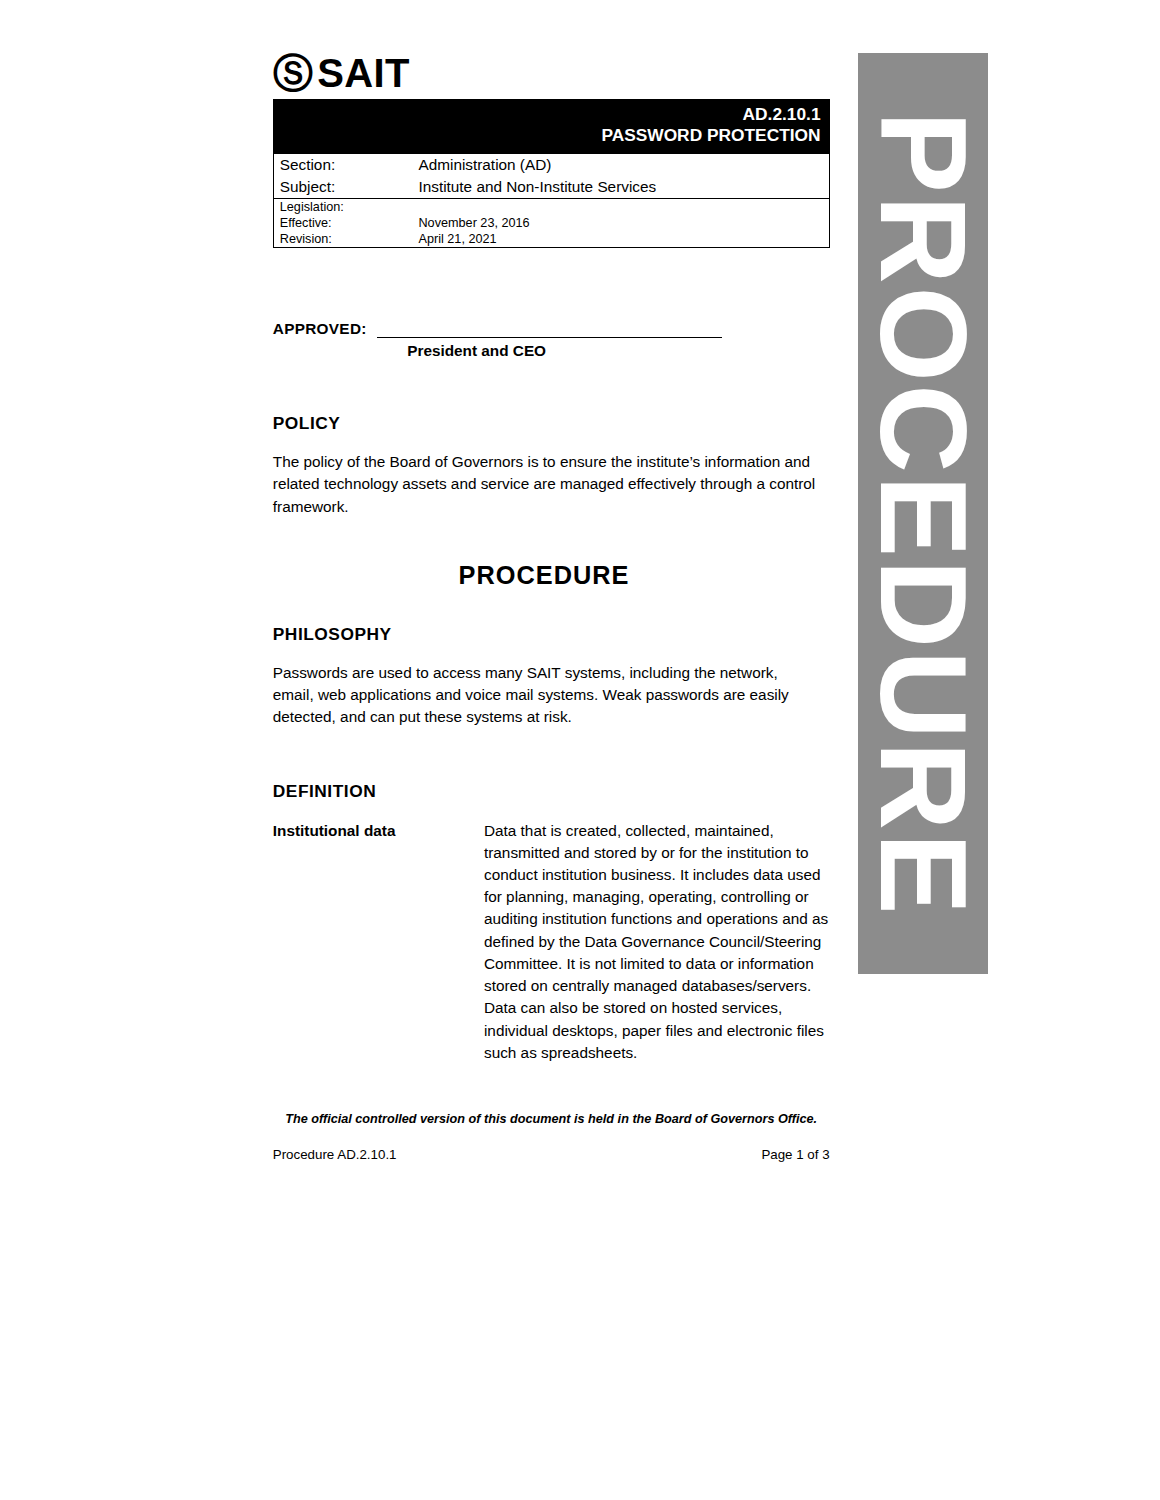PROCEDURE
ⓈSAIT
| AD.2.10.1 PASSWORD PROTECTION |
| Section: | Administration (AD) |
| Subject: | Institute and Non-Institute Services |
| Legislation: | |
| Effective: | November 23, 2016 |
| Revision: | April 21, 2021 |
APPROVED:
President and CEO
POLICY
The policy of the Board of Governors is to ensure the institute’s information and related technology assets and service are managed effectively through a control framework.
PROCEDURE
PHILOSOPHY
Passwords are used to access many SAIT systems, including the network, email, web applications and voice mail systems. Weak passwords are easily detected, and can put these systems at risk.
DEFINITION
Institutional data
Data that is created, collected, maintained, transmitted and stored by or for the institution to conduct institution business. It includes data used for planning, managing, operating, controlling or auditing institution functions and operations and as defined by the Data Governance Council/Steering Committee. It is not limited to data or information stored on centrally managed databases/servers. Data can also be stored on hosted services, individual desktops, paper files and electronic files such as spreadsheets.
The official controlled version of this document is held in the Board of Governors Office.
Procedure AD.2.10.1 Page 1 of 3